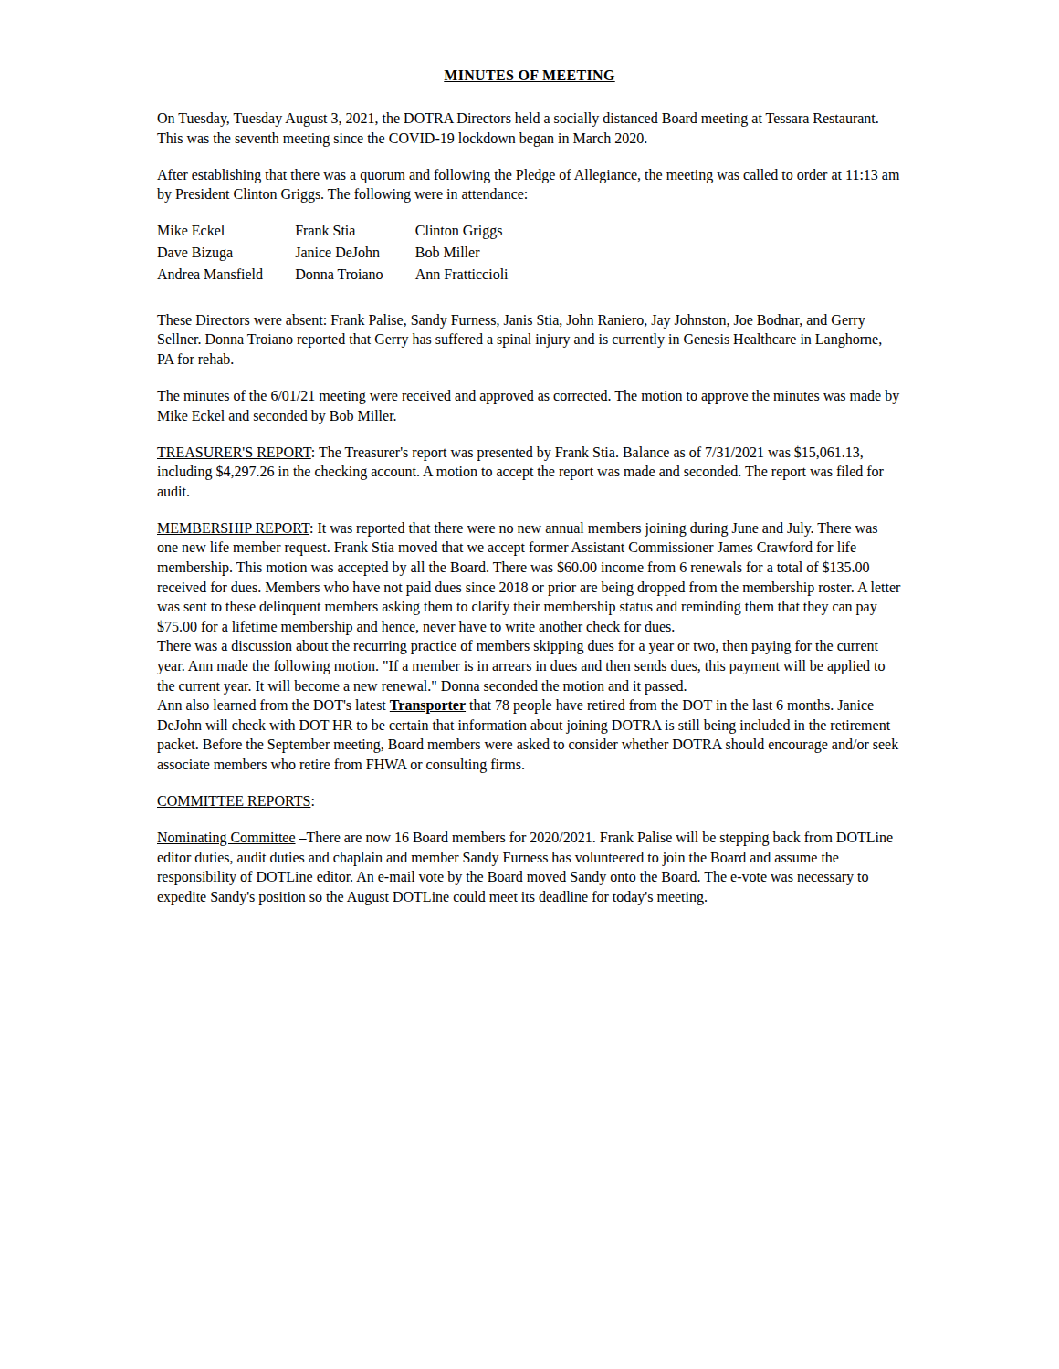MINUTES OF MEETING
On Tuesday, Tuesday August 3, 2021, the DOTRA Directors held a socially distanced Board meeting at Tessara Restaurant. This was the seventh meeting since the COVID-19 lockdown began in March 2020.
After establishing that there was a quorum and following the Pledge of Allegiance, the meeting was called to order at 11:13 am by President Clinton Griggs. The following were in attendance:
| Mike Eckel | Frank Stia | Clinton Griggs |
| Dave Bizuga | Janice DeJohn | Bob Miller |
| Andrea Mansfield | Donna Troiano | Ann Fratticcioli |
These Directors were absent: Frank Palise, Sandy Furness, Janis Stia, John Raniero, Jay Johnston, Joe Bodnar, and Gerry Sellner. Donna Troiano reported that Gerry has suffered a spinal injury and is currently in Genesis Healthcare in Langhorne, PA for rehab.
The minutes of the 6/01/21 meeting were received and approved as corrected. The motion to approve the minutes was made by Mike Eckel and seconded by Bob Miller.
TREASURER'S REPORT: The Treasurer's report was presented by Frank Stia. Balance as of 7/31/2021 was $15,061.13, including $4,297.26 in the checking account. A motion to accept the report was made and seconded. The report was filed for audit.
MEMBERSHIP REPORT: It was reported that there were no new annual members joining during June and July. There was one new life member request. Frank Stia moved that we accept former Assistant Commissioner James Crawford for life membership. This motion was accepted by all the Board. There was $60.00 income from 6 renewals for a total of $135.00 received for dues. Members who have not paid dues since 2018 or prior are being dropped from the membership roster. A letter was sent to these delinquent members asking them to clarify their membership status and reminding them that they can pay $75.00 for a lifetime membership and hence, never have to write another check for dues.
There was a discussion about the recurring practice of members skipping dues for a year or two, then paying for the current year. Ann made the following motion. "If a member is in arrears in dues and then sends dues, this payment will be applied to the current year. It will become a new renewal." Donna seconded the motion and it passed.
Ann also learned from the DOT's latest Transporter that 78 people have retired from the DOT in the last 6 months. Janice DeJohn will check with DOT HR to be certain that information about joining DOTRA is still being included in the retirement packet. Before the September meeting, Board members were asked to consider whether DOTRA should encourage and/or seek associate members who retire from FHWA or consulting firms.
COMMITTEE REPORTS:
Nominating Committee –There are now 16 Board members for 2020/2021. Frank Palise will be stepping back from DOTLine editor duties, audit duties and chaplain and member Sandy Furness has volunteered to join the Board and assume the responsibility of DOTLine editor. An e-mail vote by the Board moved Sandy onto the Board. The e-vote was necessary to expedite Sandy's position so the August DOTLine could meet its deadline for today's meeting.